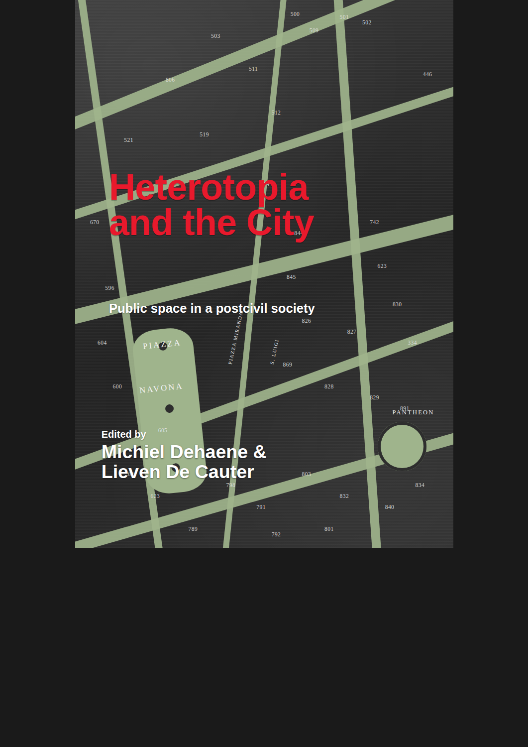500 501 502 509 446 511 512 519 521 514 742 844 623 845 830 826 827 334 596 604 600 605 869 828 829 891 621 623 798 791 803 832 840 834 789 792 801 670 503 806
Piazza Navona Piazza Miranda S. Luigi Pantheon
Heterotopia
and the City
Public space in a postcivil society
Edited by Michiel Dehaene & Lieven De Cauter